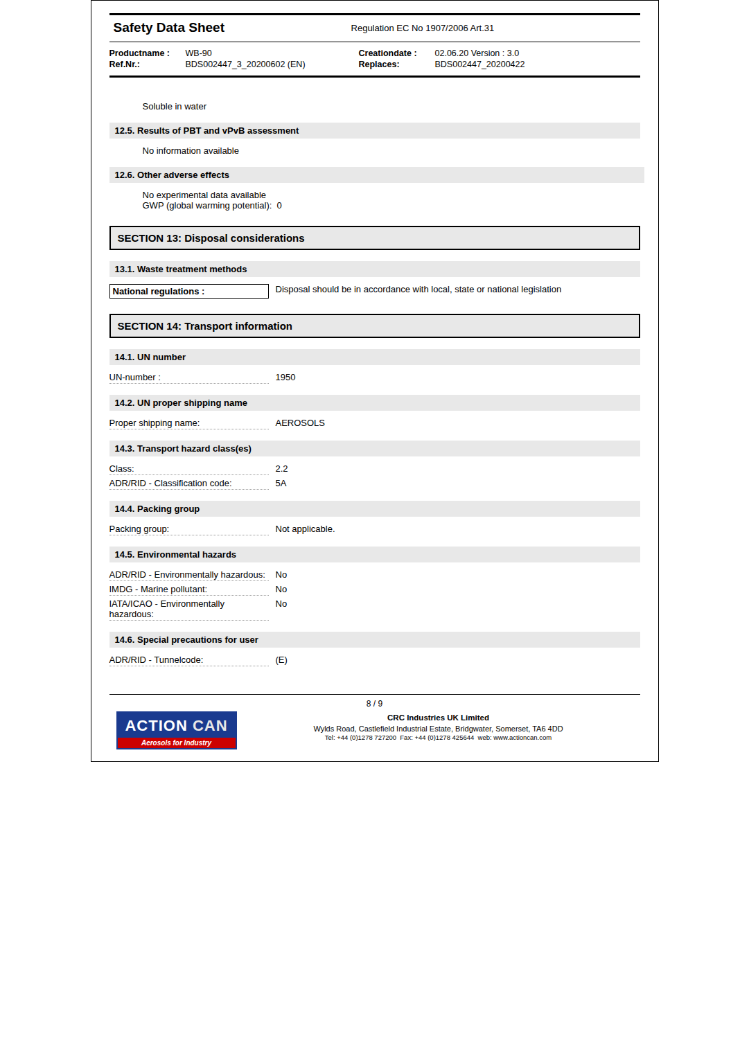| Safety Data Sheet | Regulation EC No 1907/2006 Art.31 |
| Productname : | WB-90 | Creationdate : | 02.06.20 Version : 3.0 |
| Ref.Nr.: | BDS002447_3_20200602 (EN) | Replaces: | BDS002447_20200422 |
Soluble in water
12.5. Results of PBT and vPvB assessment
No information available
12.6. Other adverse effects
No experimental data available
GWP (global warming potential): 0
SECTION 13: Disposal considerations
13.1. Waste treatment methods
National regulations :
Disposal should be in accordance with local, state or national legislation
SECTION 14: Transport information
14.1. UN number
UN-number :
1950
14.2. UN proper shipping name
Proper shipping name:
AEROSOLS
14.3. Transport hazard class(es)
Class:
2.2
ADR/RID - Classification code:
5A
14.4. Packing group
Packing group:
Not applicable.
14.5. Environmental hazards
ADR/RID - Environmentally hazardous:
No
IMDG - Marine pollutant:
No
IATA/ICAO - Environmentally hazardous:
No
14.6. Special precautions for user
ADR/RID - Tunnelcode:
(E)
8 / 9
ACTION CAN
Aerosols for Industry
CRC Industries UK Limited
Wylds Road, Castlefield Industrial Estate, Bridgwater, Somerset, TA6 4DD
Tel: +44 (0)1278 727200 Fax: +44 (0)1278 425644 web: www.actioncan.com